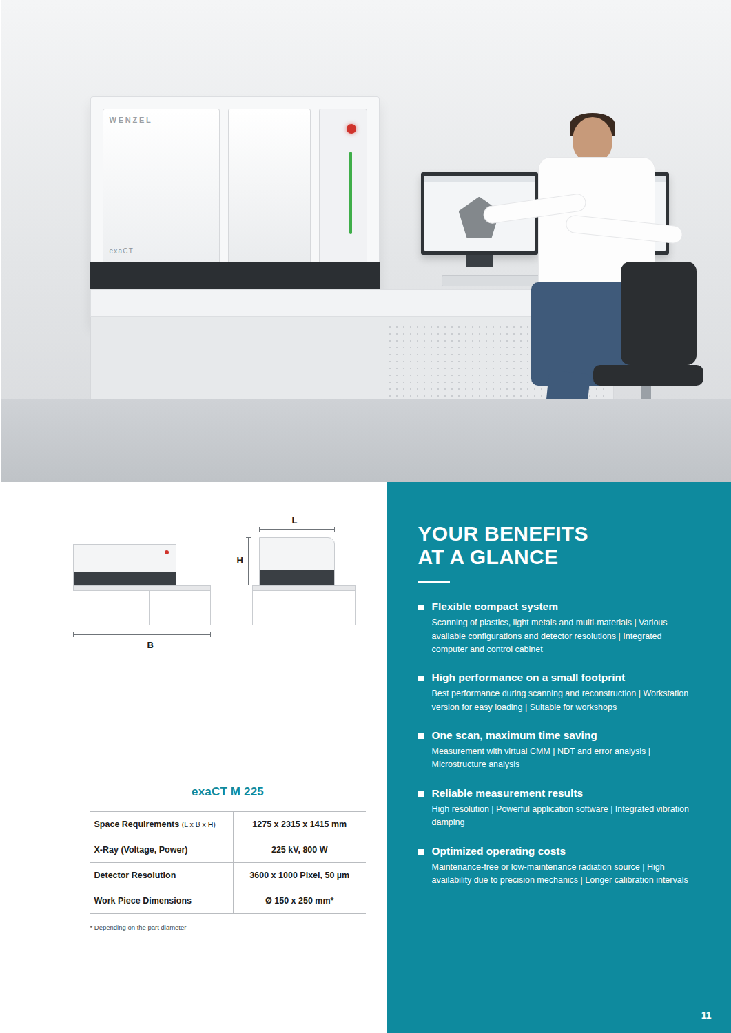exaCT® M
WENZEL
exaCT
B
L
H
exaCT M 225
| Space Requirements (L x B x H) | 1275 x 2315 x 1415 mm |
| X-Ray (Voltage, Power) | 225 kV, 800 W |
| Detector Resolution | 3600 x 1000 Pixel, 50 µm |
| Work Piece Dimensions | Ø 150 x 250 mm* |
* Depending on the part diameter
YOUR BENEFITS
AT A GLANCE
Flexible compact system Scanning of plastics, light metals and multi-materials | Various available configurations and detector resolutions | Integrated computer and control cabinet
High performance on a small footprint Best performance during scanning and reconstruction | Workstation version for easy loading | Suitable for workshops
One scan, maximum time saving Measurement with virtual CMM | NDT and error analysis | Microstructure analysis
Reliable measurement results High resolution | Powerful application software | Integrated vibration damping
Optimized operating costs Maintenance-free or low-maintenance radiation source | High availability due to precision mechanics | Longer calibration intervals
11